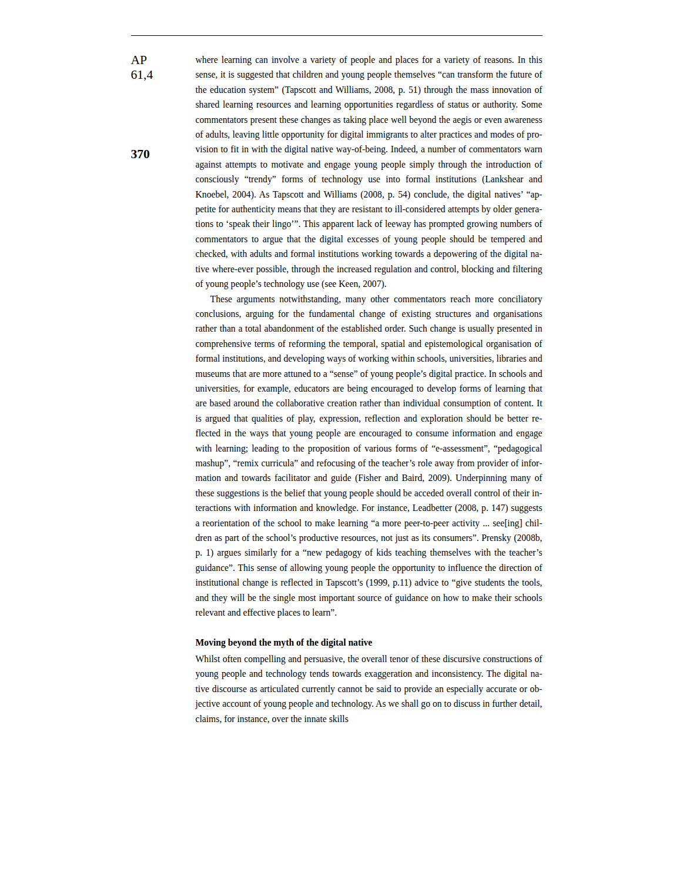AP
61,4
370
where learning can involve a variety of people and places for a variety of reasons. In this sense, it is suggested that children and young people themselves “can transform the future of the education system” (Tapscott and Williams, 2008, p. 51) through the mass innovation of shared learning resources and learning opportunities regardless of status or authority. Some commentators present these changes as taking place well beyond the aegis or even awareness of adults, leaving little opportunity for digital immigrants to alter practices and modes of provision to fit in with the digital native way-of-being. Indeed, a number of commentators warn against attempts to motivate and engage young people simply through the introduction of consciously “trendy” forms of technology use into formal institutions (Lankshear and Knoebel, 2004). As Tapscott and Williams (2008, p. 54) conclude, the digital natives’ “appetite for authenticity means that they are resistant to ill-considered attempts by older generations to ‘speak their lingo’”. This apparent lack of leeway has prompted growing numbers of commentators to argue that the digital excesses of young people should be tempered and checked, with adults and formal institutions working towards a depowering of the digital native where-ever possible, through the increased regulation and control, blocking and filtering of young people’s technology use (see Keen, 2007).
These arguments notwithstanding, many other commentators reach more conciliatory conclusions, arguing for the fundamental change of existing structures and organisations rather than a total abandonment of the established order. Such change is usually presented in comprehensive terms of reforming the temporal, spatial and epistemological organisation of formal institutions, and developing ways of working within schools, universities, libraries and museums that are more attuned to a “sense” of young people’s digital practice. In schools and universities, for example, educators are being encouraged to develop forms of learning that are based around the collaborative creation rather than individual consumption of content. It is argued that qualities of play, expression, reflection and exploration should be better reflected in the ways that young people are encouraged to consume information and engage with learning; leading to the proposition of various forms of “e-assessment”, “pedagogical mashup”, “remix curricula” and refocusing of the teacher’s role away from provider of information and towards facilitator and guide (Fisher and Baird, 2009). Underpinning many of these suggestions is the belief that young people should be acceded overall control of their interactions with information and knowledge. For instance, Leadbetter (2008, p. 147) suggests a reorientation of the school to make learning “a more peer-to-peer activity ... see[ing] children as part of the school’s productive resources, not just as its consumers”. Prensky (2008b, p. 1) argues similarly for a “new pedagogy of kids teaching themselves with the teacher’s guidance”. This sense of allowing young people the opportunity to influence the direction of institutional change is reflected in Tapscott’s (1999, p.11) advice to “give students the tools, and they will be the single most important source of guidance on how to make their schools relevant and effective places to learn”.
Moving beyond the myth of the digital native
Whilst often compelling and persuasive, the overall tenor of these discursive constructions of young people and technology tends towards exaggeration and inconsistency. The digital native discourse as articulated currently cannot be said to provide an especially accurate or objective account of young people and technology. As we shall go on to discuss in further detail, claims, for instance, over the innate skills